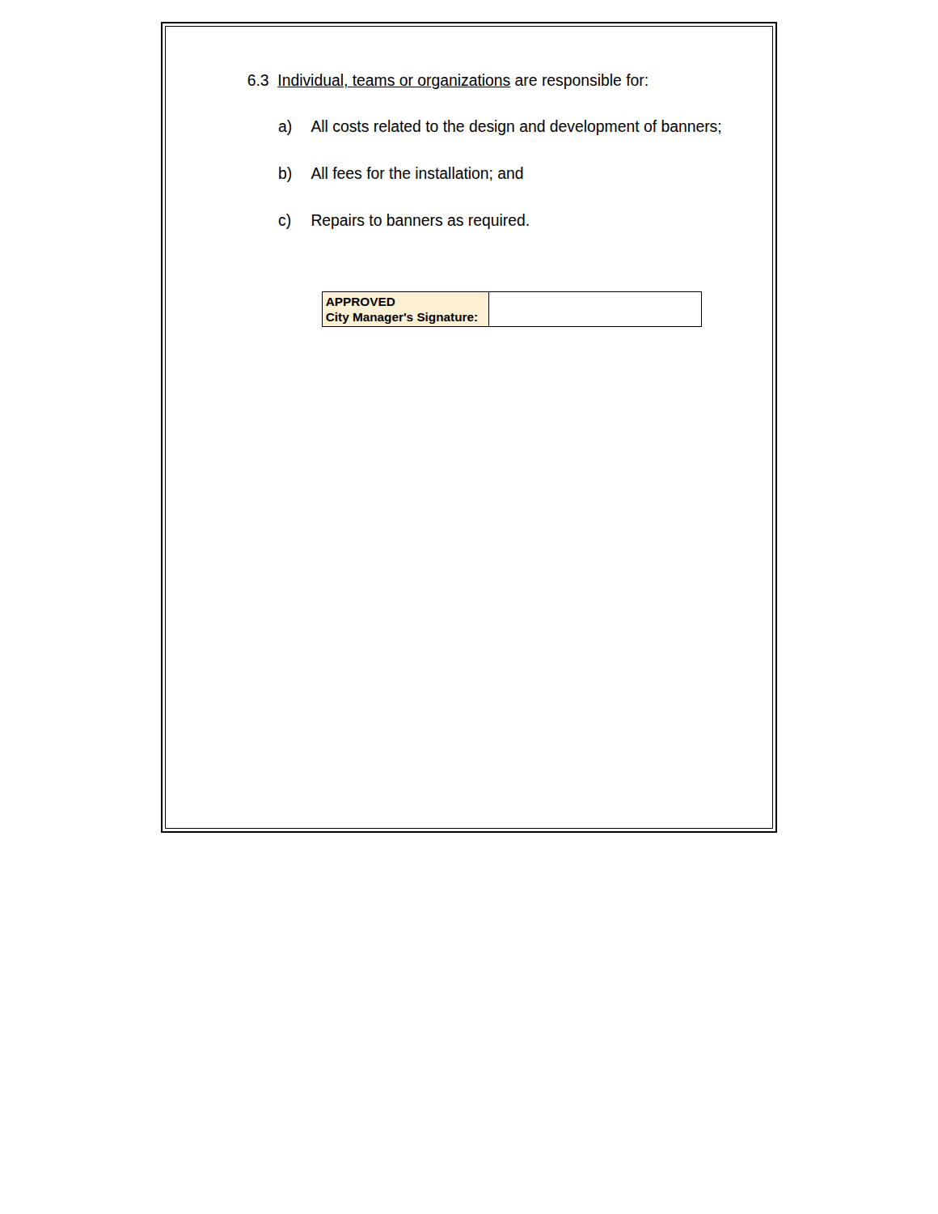6.3 Individual, teams or organizations are responsible for:
a) All costs related to the design and development of banners;
b) All fees for the installation; and
c) Repairs to banners as required.
| APPROVED City Manager's Signature: | |